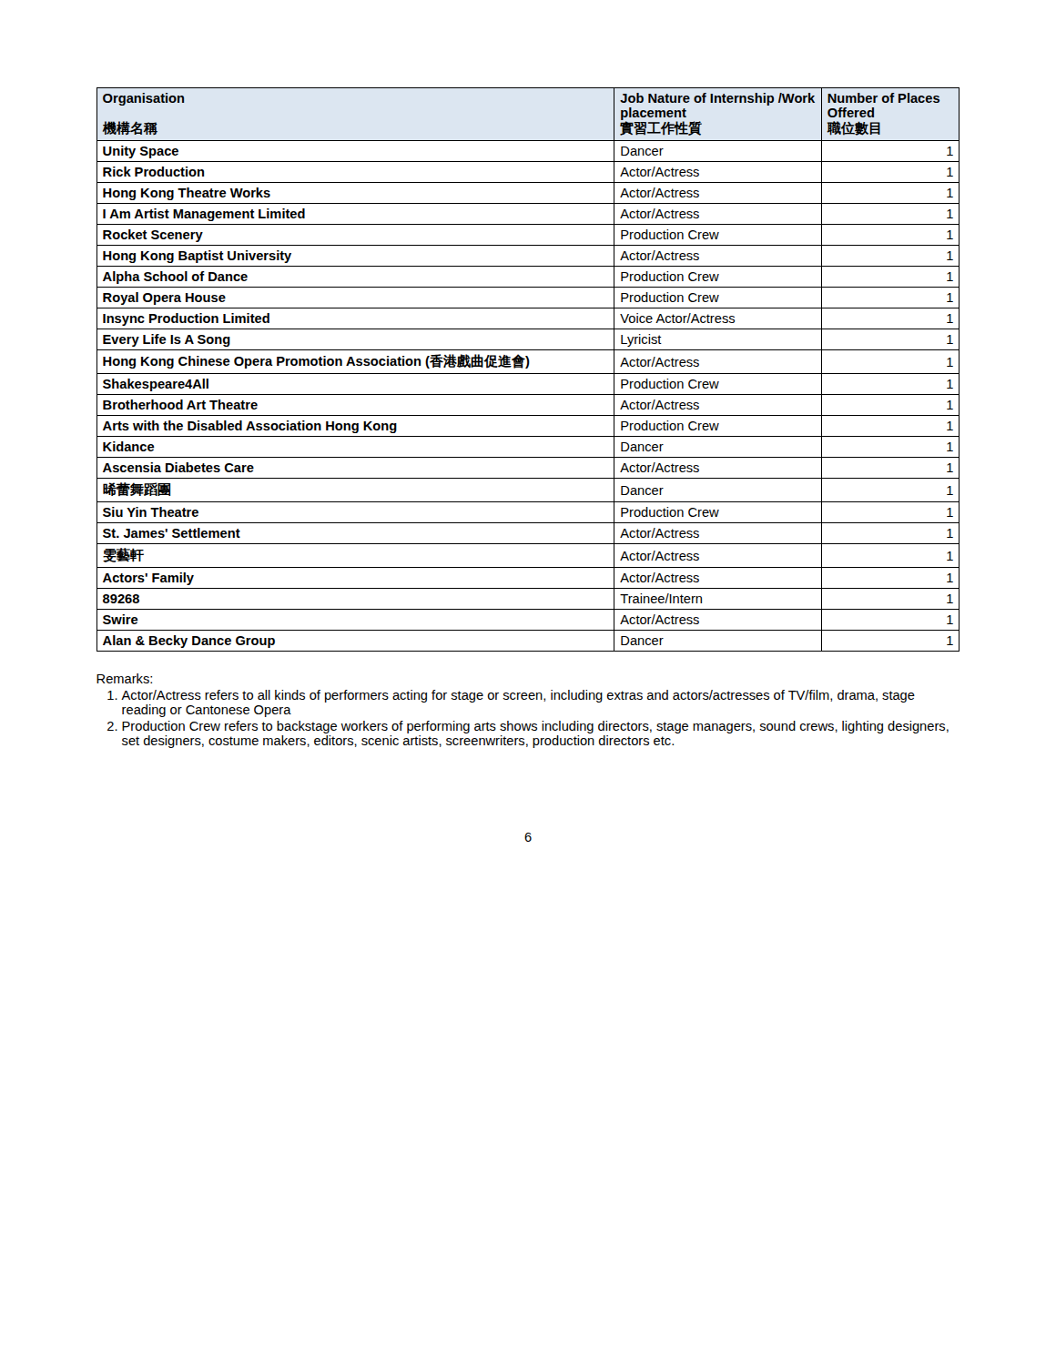| Organisation 機構名稱 | Job Nature of Internship /Work placement 實習工作性質 | Number of Places Offered 職位數目 |
| --- | --- | --- |
| Unity Space | Dancer | 1 |
| Rick Production | Actor/Actress | 1 |
| Hong Kong Theatre Works | Actor/Actress | 1 |
| I Am Artist Management Limited | Actor/Actress | 1 |
| Rocket Scenery | Production Crew | 1 |
| Hong Kong Baptist University | Actor/Actress | 1 |
| Alpha School of Dance | Production Crew | 1 |
| Royal Opera House | Production Crew | 1 |
| Insync Production Limited | Voice Actor/Actress | 1 |
| Every Life Is A Song | Lyricist | 1 |
| Hong Kong Chinese Opera Promotion Association (香港戲曲促進會) | Actor/Actress | 1 |
| Shakespeare4All | Production Crew | 1 |
| Brotherhood Art Theatre | Actor/Actress | 1 |
| Arts with the Disabled Association Hong Kong | Production Crew | 1 |
| Kidance | Dancer | 1 |
| Ascensia Diabetes Care | Actor/Actress | 1 |
| 晞蕾舞蹈團 | Dancer | 1 |
| Siu Yin Theatre | Production Crew | 1 |
| St. James' Settlement | Actor/Actress | 1 |
| 雯藝軒 | Actor/Actress | 1 |
| Actors' Family | Actor/Actress | 1 |
| 89268 | Trainee/Intern | 1 |
| Swire | Actor/Actress | 1 |
| Alan & Becky Dance Group | Dancer | 1 |
Remarks:
Actor/Actress refers to all kinds of performers acting for stage or screen, including extras and actors/actresses of TV/film, drama, stage reading or Cantonese Opera
Production Crew refers to backstage workers of performing arts shows including directors, stage managers, sound crews, lighting designers, set designers, costume makers, editors, scenic artists, screenwriters, production directors etc.
6